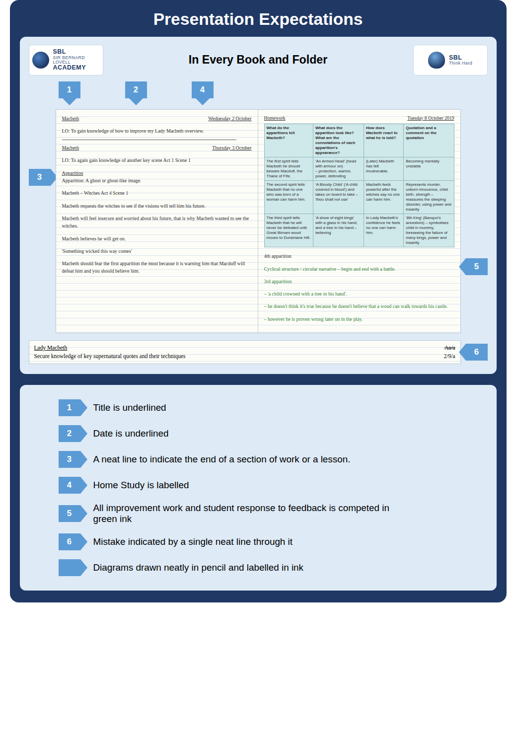Presentation Expectations
SBL SIR BERNARD LOVELL ACADEMY
In Every Book and Folder
SBL Think Hard
1 2 4
3
Macbeth Wednesday 2 October
LO: To gain knowledge of how to improve my Lady Macbeth overview.
Macbeth Thursday 3 October
LO: To again gain knowledge of another key scene Act 1 Scene 1
Apparition
Apparition: A ghost or ghost-like image.
Macbeth – Witches Act 4 Scene 1
Macbeth requests the witches to see if the visions will tell him his future.
Macbeth will feel insecure and worried about his future, that is why Macbeth wanted to see the witches.
Macbeth believes he will get on.
'Something wicked this way comes'
Macbeth should fear the first apparition the most because it is warning him that Macduff will defeat him and you should believe him.
Homework Tuesday 8 October 2019
| What do the apparitions tell Macbeth? | What does the apparition look like? What are the connotations of each apparition's appearance? | How does Macbeth react to what he is told? | Quotation and a comment on the quotation |
| --- | --- | --- | --- |
| The first spirit tells Macbeth he should beware Macduff, the Thane of Fife. | 'An Armed Head' (head with armour on) – protection, warrior, power, defending | (Later) Macbeth has felt invulnerable. | Becoming mentally unstable |
| The second spirit tells Macbeth that no one who was born of a woman can harm him. | 'A Bloody Child' ('A child covered in blood') and takes on board to take – 'thou shalt not use' | Macbeth feels powerful after the witches say no one can harm him. | Represents murder, unborn innocence, child birth, strength – reassures the sleeping disorder, using power and insanity |
| The third spirit tells Macbeth that he will never be defeated until Great Birnam wood moves to Dunsinane Hill. | 'A show of eight kings' with a glass in his hand, and a tree in his hand – believing | In Lady Macbeth's confidence he feels no one can harm him. | '8th King' (Banquo's ancestors) – symbolises child in mummy, foreseeing the failure of many kings, power and insanity |
4th apparition
Cyclical structure / circular narrative – begin and end with a battle.
3rd apparition
– 'a child crowned with a tree in his hand'.
– he doesn't think it's true because he doesn't believe that a wood can walk towards his castle.
– however he is proven wrong later on in the play.
5
Lady Macbeth Aa/a
Secure knowledge of key supernatural quotes and their techniques 2/9/a
6
1 Title is underlined
2 Date is underlined
3 A neat line to indicate the end of a section of work or a lesson.
4 Home Study is labelled
5 All improvement work and student response to feedback is competed in green ink
6 Mistake indicated by a single neat line through it
Diagrams drawn neatly in pencil and labelled in ink